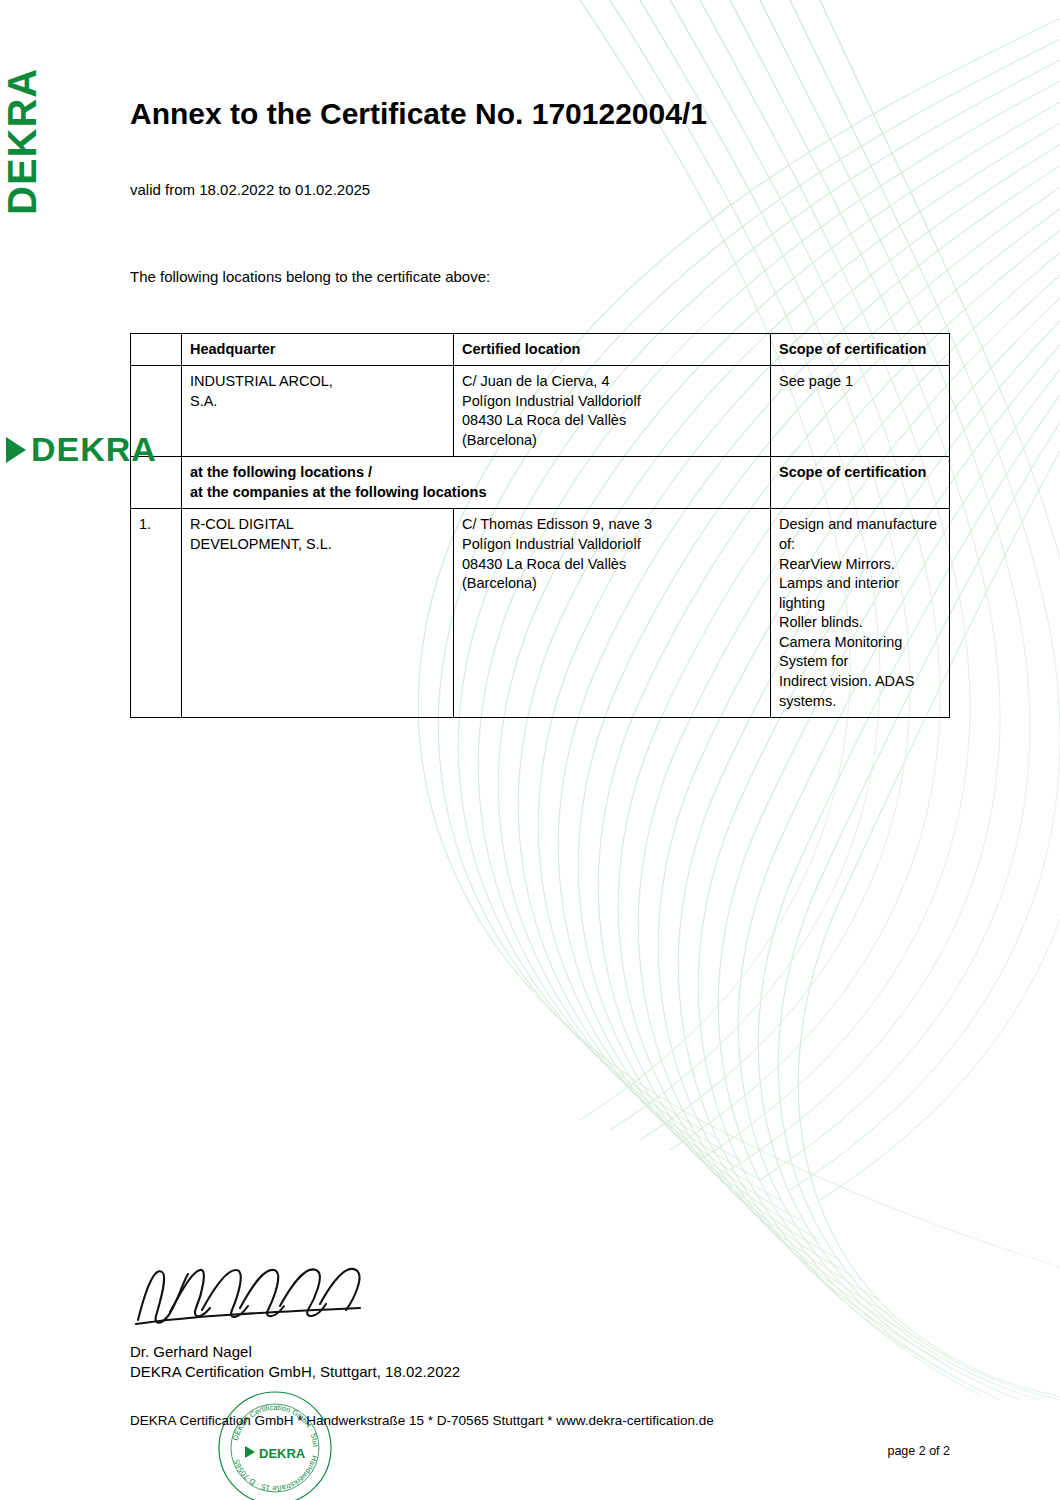DEKRA
DEKRA
Annex to the Certificate No. 170122004/1
valid from 18.02.2022 to 01.02.2025
The following locations belong to the certificate above:
| | Headquarter | Certified location | Scope of certification |
| --- | --- | --- | --- |
| | INDUSTRIAL ARCOL, S.A. | C/ Juan de la Cierva, 4 Polígon Industrial Valldoriolf 08430 La Roca del Vallès (Barcelona) | See page 1 |
| | at the following locations / at the companies at the following locations | Scope of certification |
| 1. | R-COL DIGITAL DEVELOPMENT, S.L. | C/ Thomas Edisson 9, nave 3 Polígon Industrial Valldoriolf 08430 La Roca del Vallès (Barcelona) | Design and manufacture of: RearView Mirrors. Lamps and interior lighting Roller blinds. Camera Monitoring System for Indirect vision. ADAS systems. |
DEKRA Certification GmbH · Stuttgart Handwerkstraße 15 · D-70565 DEKRA
Dr. Gerhard Nagel
DEKRA Certification GmbH, Stuttgart, 18.02.2022
DEKRA Certification GmbH * Handwerkstraße 15 * D-70565 Stuttgart * www.dekra-certification.de
page 2 of 2